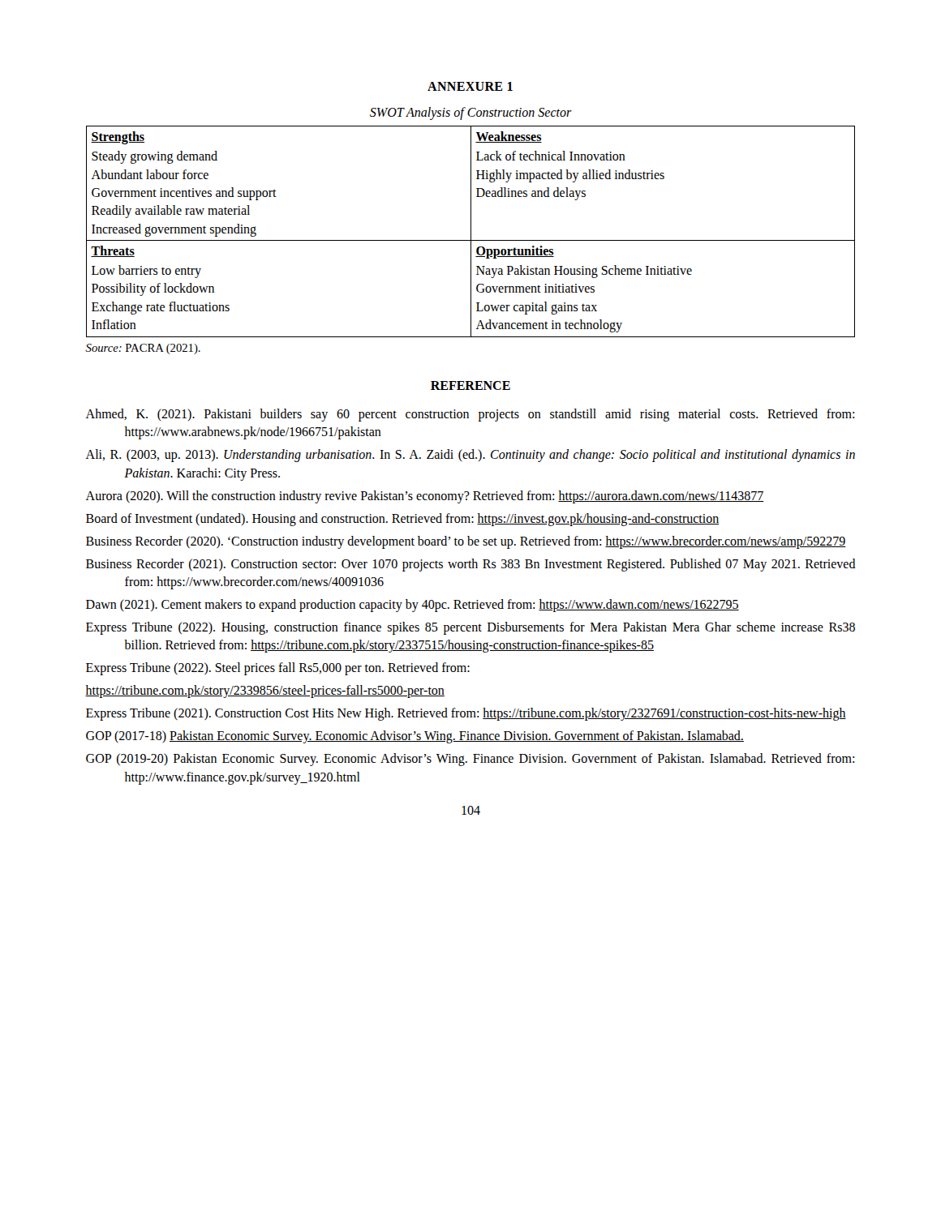ANNEXURE 1
SWOT Analysis of Construction Sector
| Strengths Steady growing demand Abundant labour force Government incentives and support Readily available raw material Increased government spending | Weaknesses Lack of technical Innovation Highly impacted by allied industries Deadlines and delays |
| Threats Low barriers to entry Possibility of lockdown Exchange rate fluctuations Inflation | Opportunities Naya Pakistan Housing Scheme Initiative Government initiatives Lower capital gains tax Advancement in technology |
Source: PACRA (2021).
REFERENCE
Ahmed, K. (2021). Pakistani builders say 60 percent construction projects on standstill amid rising material costs. Retrieved from: https://www.arabnews.pk/node/1966751/pakistan
Ali, R. (2003, up. 2013). Understanding urbanisation. In S. A. Zaidi (ed.). Continuity and change: Socio political and institutional dynamics in Pakistan. Karachi: City Press.
Aurora (2020). Will the construction industry revive Pakistan’s economy? Retrieved from: https://aurora.dawn.com/news/1143877
Board of Investment (undated). Housing and construction. Retrieved from: https://invest.gov.pk/housing-and-construction
Business Recorder (2020). ‘Construction industry development board’ to be set up. Retrieved from: https://www.brecorder.com/news/amp/592279
Business Recorder (2021). Construction sector: Over 1070 projects worth Rs 383 Bn Investment Registered. Published 07 May 2021. Retrieved from: https://www.brecorder.com/news/40091036
Dawn (2021). Cement makers to expand production capacity by 40pc. Retrieved from: https://www.dawn.com/news/1622795
Express Tribune (2022). Housing, construction finance spikes 85 percent Disbursements for Mera Pakistan Mera Ghar scheme increase Rs38 billion. Retrieved from: https://tribune.com.pk/story/2337515/housing-construction-finance-spikes-85
Express Tribune (2022). Steel prices fall Rs5,000 per ton. Retrieved from:
https://tribune.com.pk/story/2339856/steel-prices-fall-rs5000-per-ton
Express Tribune (2021). Construction Cost Hits New High. Retrieved from: https://tribune.com.pk/story/2327691/construction-cost-hits-new-high
GOP (2017-18) Pakistan Economic Survey. Economic Advisor’s Wing. Finance Division. Government of Pakistan. Islamabad.
GOP (2019-20) Pakistan Economic Survey. Economic Advisor’s Wing. Finance Division. Government of Pakistan. Islamabad. Retrieved from: http://www.finance.gov.pk/survey_1920.html
104